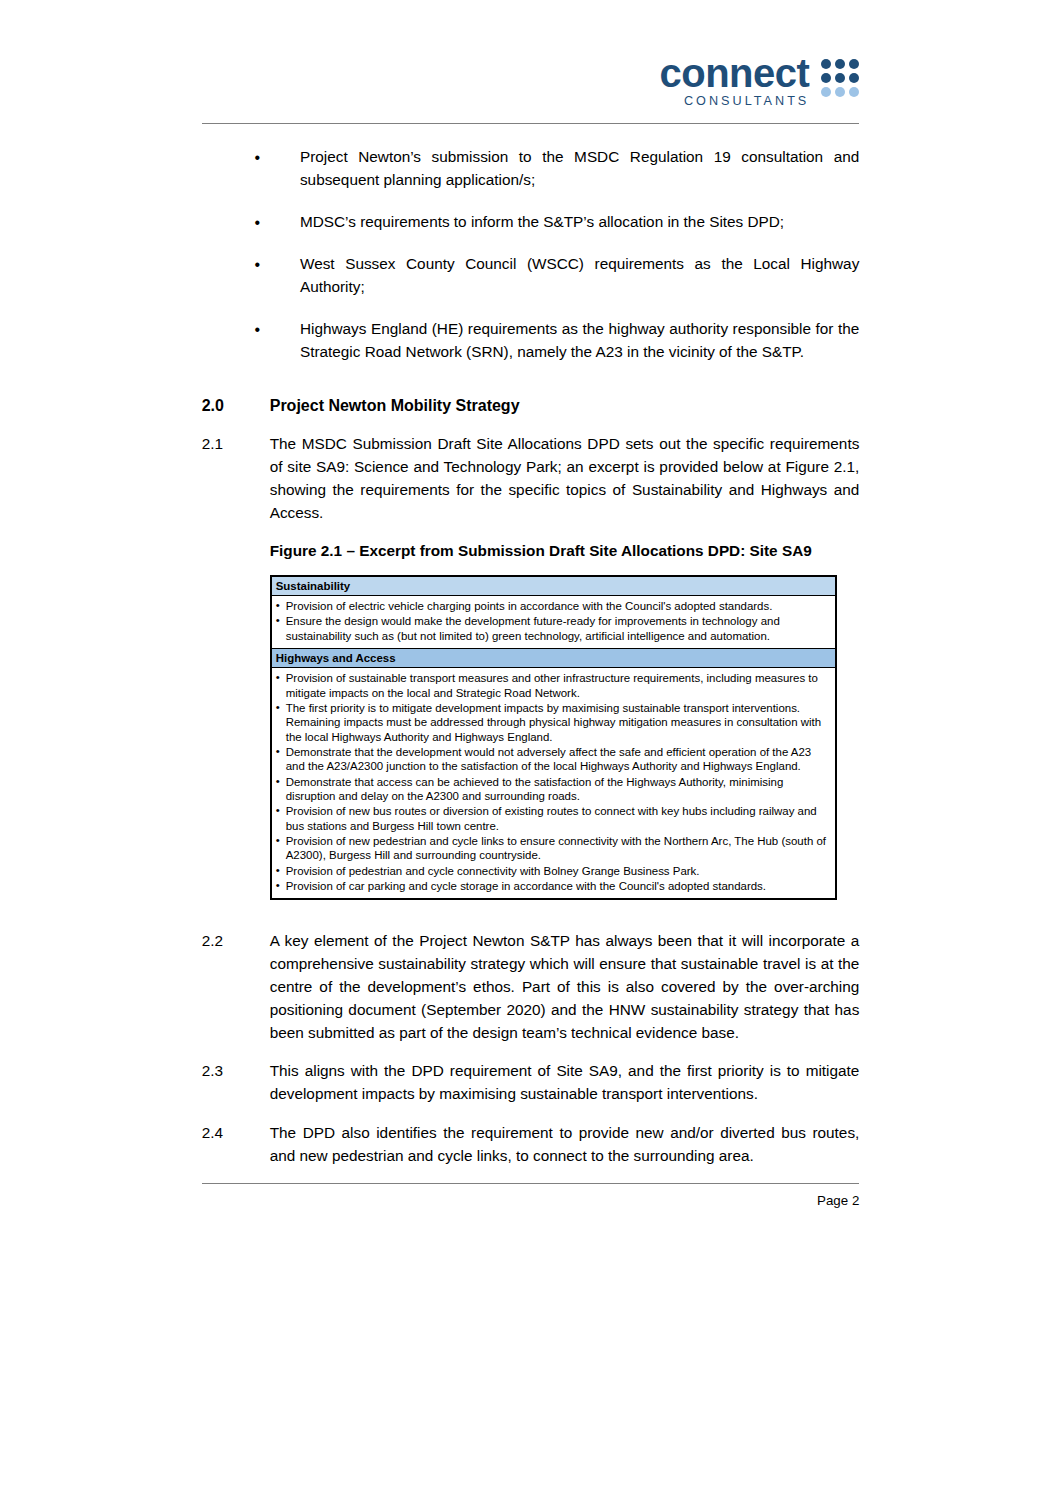connect
CONSULTANTS
Project Newton’s submission to the MSDC Regulation 19 consultation and subsequent planning application/s;
MDSC’s requirements to inform the S&TP’s allocation in the Sites DPD;
West Sussex County Council (WSCC) requirements as the Local Highway Authority;
Highways England (HE) requirements as the highway authority responsible for the Strategic Road Network (SRN), namely the A23 in the vicinity of the S&TP.
2.0 Project Newton Mobility Strategy
2.1
The MSDC Submission Draft Site Allocations DPD sets out the specific requirements of site SA9: Science and Technology Park; an excerpt is provided below at Figure 2.1, showing the requirements for the specific topics of Sustainability and Highways and Access.
Figure 2.1 – Excerpt from Submission Draft Site Allocations DPD: Site SA9
Sustainability
Provision of electric vehicle charging points in accordance with the Council's adopted standards.
Ensure the design would make the development future-ready for improvements in technology and sustainability such as (but not limited to) green technology, artificial intelligence and automation.
Highways and Access
Provision of sustainable transport measures and other infrastructure requirements, including measures to mitigate impacts on the local and Strategic Road Network.
The first priority is to mitigate development impacts by maximising sustainable transport interventions. Remaining impacts must be addressed through physical highway mitigation measures in consultation with the local Highways Authority and Highways England.
Demonstrate that the development would not adversely affect the safe and efficient operation of the A23 and the A23/A2300 junction to the satisfaction of the local Highways Authority and Highways England.
Demonstrate that access can be achieved to the satisfaction of the Highways Authority, minimising disruption and delay on the A2300 and surrounding roads.
Provision of new bus routes or diversion of existing routes to connect with key hubs including railway and bus stations and Burgess Hill town centre.
Provision of new pedestrian and cycle links to ensure connectivity with the Northern Arc, The Hub (south of A2300), Burgess Hill and surrounding countryside.
Provision of pedestrian and cycle connectivity with Bolney Grange Business Park.
Provision of car parking and cycle storage in accordance with the Council's adopted standards.
2.2
A key element of the Project Newton S&TP has always been that it will incorporate a comprehensive sustainability strategy which will ensure that sustainable travel is at the centre of the development’s ethos. Part of this is also covered by the over-arching positioning document (September 2020) and the HNW sustainability strategy that has been submitted as part of the design team’s technical evidence base.
2.3
This aligns with the DPD requirement of Site SA9, and the first priority is to mitigate development impacts by maximising sustainable transport interventions.
2.4
The DPD also identifies the requirement to provide new and/or diverted bus routes, and new pedestrian and cycle links, to connect to the surrounding area.
Page 2